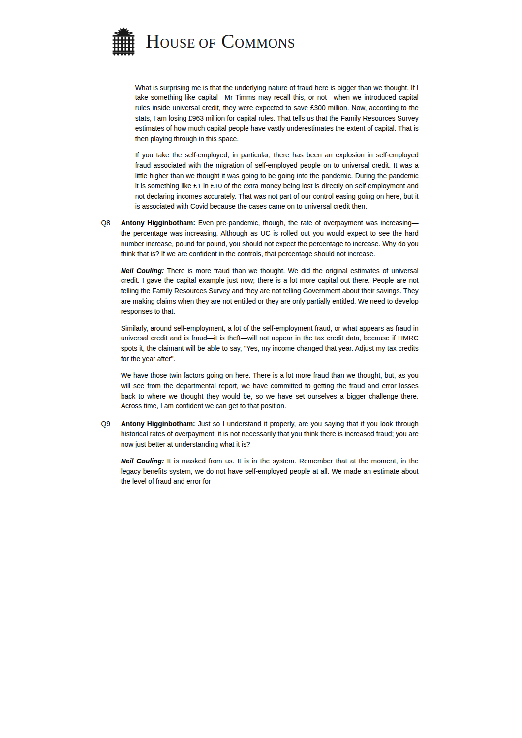HOUSE OF COMMONS
What is surprising me is that the underlying nature of fraud here is bigger than we thought. If I take something like capital—Mr Timms may recall this, or not—when we introduced capital rules inside universal credit, they were expected to save £300 million. Now, according to the stats, I am losing £963 million for capital rules. That tells us that the Family Resources Survey estimates of how much capital people have vastly underestimates the extent of capital. That is then playing through in this space.
If you take the self-employed, in particular, there has been an explosion in self-employed fraud associated with the migration of self-employed people on to universal credit. It was a little higher than we thought it was going to be going into the pandemic. During the pandemic it is something like £1 in £10 of the extra money being lost is directly on self-employment and not declaring incomes accurately. That was not part of our control easing going on here, but it is associated with Covid because the cases came on to universal credit then.
Q8
Antony Higginbotham: Even pre-pandemic, though, the rate of overpayment was increasing—the percentage was increasing. Although as UC is rolled out you would expect to see the hard number increase, pound for pound, you should not expect the percentage to increase. Why do you think that is? If we are confident in the controls, that percentage should not increase.
Neil Couling: There is more fraud than we thought. We did the original estimates of universal credit. I gave the capital example just now; there is a lot more capital out there. People are not telling the Family Resources Survey and they are not telling Government about their savings. They are making claims when they are not entitled or they are only partially entitled. We need to develop responses to that.
Similarly, around self-employment, a lot of the self-employment fraud, or what appears as fraud in universal credit and is fraud—it is theft—will not appear in the tax credit data, because if HMRC spots it, the claimant will be able to say, "Yes, my income changed that year. Adjust my tax credits for the year after".
We have those twin factors going on here. There is a lot more fraud than we thought, but, as you will see from the departmental report, we have committed to getting the fraud and error losses back to where we thought they would be, so we have set ourselves a bigger challenge there. Across time, I am confident we can get to that position.
Q9
Antony Higginbotham: Just so I understand it properly, are you saying that if you look through historical rates of overpayment, it is not necessarily that you think there is increased fraud; you are now just better at understanding what it is?
Neil Couling: It is masked from us. It is in the system. Remember that at the moment, in the legacy benefits system, we do not have self-employed people at all. We made an estimate about the level of fraud and error for